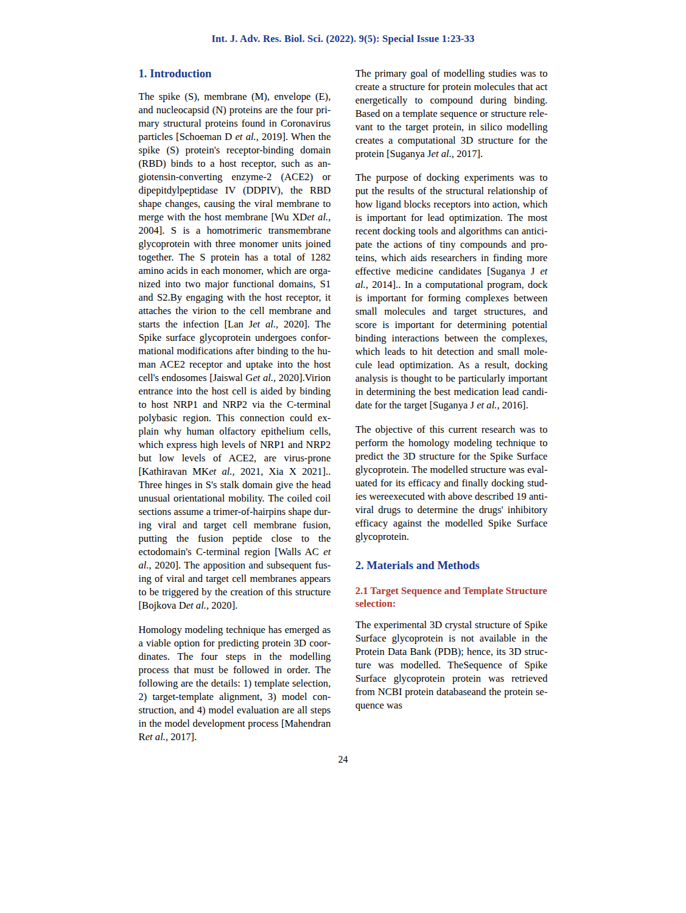Int. J. Adv. Res. Biol. Sci. (2022). 9(5): Special Issue 1:23-33
1. Introduction
The spike (S), membrane (M), envelope (E), and nucleocapsid (N) proteins are the four primary structural proteins found in Coronavirus particles [Schoeman D et al., 2019]. When the spike (S) protein's receptor-binding domain (RBD) binds to a host receptor, such as angiotensin-converting enzyme-2 (ACE2) or dipepitdylpeptidase IV (DDPIV), the RBD shape changes, causing the viral membrane to merge with the host membrane [Wu XDet al., 2004]. S is a homotrimeric transmembrane glycoprotein with three monomer units joined together. The S protein has a total of 1282 amino acids in each monomer, which are organized into two major functional domains, S1 and S2.By engaging with the host receptor, it attaches the virion to the cell membrane and starts the infection [Lan Jet al., 2020]. The Spike surface glycoprotein undergoes conformational modifications after binding to the human ACE2 receptor and uptake into the host cell's endosomes [Jaiswal Get al., 2020].Virion entrance into the host cell is aided by binding to host NRP1 and NRP2 via the C-terminal polybasic region. This connection could explain why human olfactory epithelium cells, which express high levels of NRP1 and NRP2 but low levels of ACE2, are virus-prone [Kathiravan MKet al., 2021, Xia X 2021].. Three hinges in S's stalk domain give the head unusual orientational mobility. The coiled coil sections assume a trimer-of-hairpins shape during viral and target cell membrane fusion, putting the fusion peptide close to the ectodomain's C-terminal region [Walls AC et al., 2020]. The apposition and subsequent fusing of viral and target cell membranes appears to be triggered by the creation of this structure [Bojkova Det al., 2020].
Homology modeling technique has emerged as a viable option for predicting protein 3D coordinates. The four steps in the modelling process that must be followed in order. The following are the details: 1) template selection, 2) target-template alignment, 3) model construction, and 4) model evaluation are all steps in the model development process [Mahendran Ret al., 2017].
The primary goal of modelling studies was to create a structure for protein molecules that act energetically to compound during binding. Based on a template sequence or structure relevant to the target protein, in silico modelling creates a computational 3D structure for the protein [Suganya Jet al., 2017].
The purpose of docking experiments was to put the results of the structural relationship of how ligand blocks receptors into action, which is important for lead optimization. The most recent docking tools and algorithms can anticipate the actions of tiny compounds and proteins, which aids researchers in finding more effective medicine candidates [Suganya J et al., 2014].. In a computational program, dock is important for forming complexes between small molecules and target structures, and score is important for determining potential binding interactions between the complexes, which leads to hit detection and small molecule lead optimization. As a result, docking analysis is thought to be particularly important in determining the best medication lead candidate for the target [Suganya J et al., 2016].
The objective of this current research was to perform the homology modeling technique to predict the 3D structure for the Spike Surface glycoprotein. The modelled structure was evaluated for its efficacy and finally docking studies wereexecuted with above described 19 anti-viral drugs to determine the drugs' inhibitory efficacy against the modelled Spike Surface glycoprotein.
2. Materials and Methods
2.1 Target Sequence and Template Structure selection:
The experimental 3D crystal structure of Spike Surface glycoprotein is not available in the Protein Data Bank (PDB); hence, its 3D structure was modelled. TheSequence of Spike Surface glycoprotein protein was retrieved from NCBI protein databaseand the protein sequence was
24